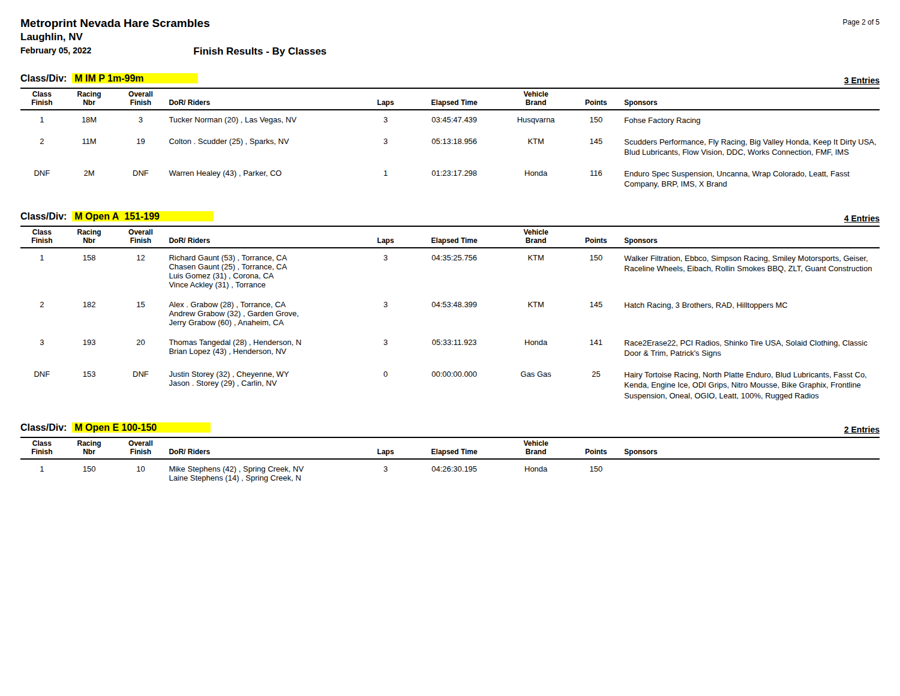Page 2 of 5
Metroprint Nevada Hare Scrambles
Laughlin, NV
February 05, 2022
Finish Results - By Classes
Class/Div: M IM P 1m-99m
3 Entries
| Class Finish | Racing Nbr | Overall Finish | DoR/ Riders | Laps | Elapsed Time | Vehicle Brand | Points | Sponsors |
| --- | --- | --- | --- | --- | --- | --- | --- | --- |
| 1 | 18M | 3 | Tucker Norman (20) , Las Vegas, NV | 3 | 03:45:47.439 | Husqvarna | 150 | Fohse Factory Racing |
| 2 | 11M | 19 | Colton . Scudder (25) , Sparks, NV | 3 | 05:13:18.956 | KTM | 145 | Scudders Performance, Fly Racing, Big Valley Honda, Keep It Dirty USA, Blud Lubricants, Flow Vision, DDC, Works Connection, FMF, IMS |
| DNF | 2M | DNF | Warren Healey (43) , Parker, CO | 1 | 01:23:17.298 | Honda | 116 | Enduro Spec Suspension, Uncanna, Wrap Colorado, Leatt, Fasst Company, BRP, IMS, X Brand |
Class/Div: M Open A 151-199
4 Entries
| Class Finish | Racing Nbr | Overall Finish | DoR/ Riders | Laps | Elapsed Time | Vehicle Brand | Points | Sponsors |
| --- | --- | --- | --- | --- | --- | --- | --- | --- |
| 1 | 158 | 12 | Richard Gaunt (53) , Torrance, CA Chasen Gaunt (25) , Torrance, CA Luis Gomez (31) , Corona, CA Vince Ackley (31) , Torrance | 3 | 04:35:25.756 | KTM | 150 | Walker Filtration, Ebbco, Simpson Racing, Smiley Motorsports, Geiser, Raceline Wheels, Eibach, Rollin Smokes BBQ, ZLT, Guant Construction |
| 2 | 182 | 15 | Alex . Grabow (28) , Torrance, CA Andrew Grabow (32) , Garden Grove, Jerry Grabow (60) , Anaheim, CA | 3 | 04:53:48.399 | KTM | 145 | Hatch Racing, 3 Brothers, RAD, Hilltoppers MC |
| 3 | 193 | 20 | Thomas Tangedal (28) , Henderson, N Brian Lopez (43) , Henderson, NV | 3 | 05:33:11.923 | Honda | 141 | Race2Erase22, PCI Radios, Shinko Tire USA, Solaid Clothing, Classic Door & Trim, Patrick's Signs |
| DNF | 153 | DNF | Justin Storey (32) , Cheyenne, WY Jason . Storey (29) , Carlin, NV | 0 | 00:00:00.000 | Gas Gas | 25 | Hairy Tortoise Racing, North Platte Enduro, Blud Lubricants, Fasst Co, Kenda, Engine Ice, ODI Grips, Nitro Mousse, Bike Graphix, Frontline Suspension, Oneal, OGIO, Leatt, 100%, Rugged Radios |
Class/Div: M Open E 100-150
2 Entries
| Class Finish | Racing Nbr | Overall Finish | DoR/ Riders | Laps | Elapsed Time | Vehicle Brand | Points | Sponsors |
| --- | --- | --- | --- | --- | --- | --- | --- | --- |
| 1 | 150 | 10 | Mike Stephens (42) , Spring Creek, NV Laine Stephens (14) , Spring Creek, N | 3 | 04:26:30.195 | Honda | 150 | |